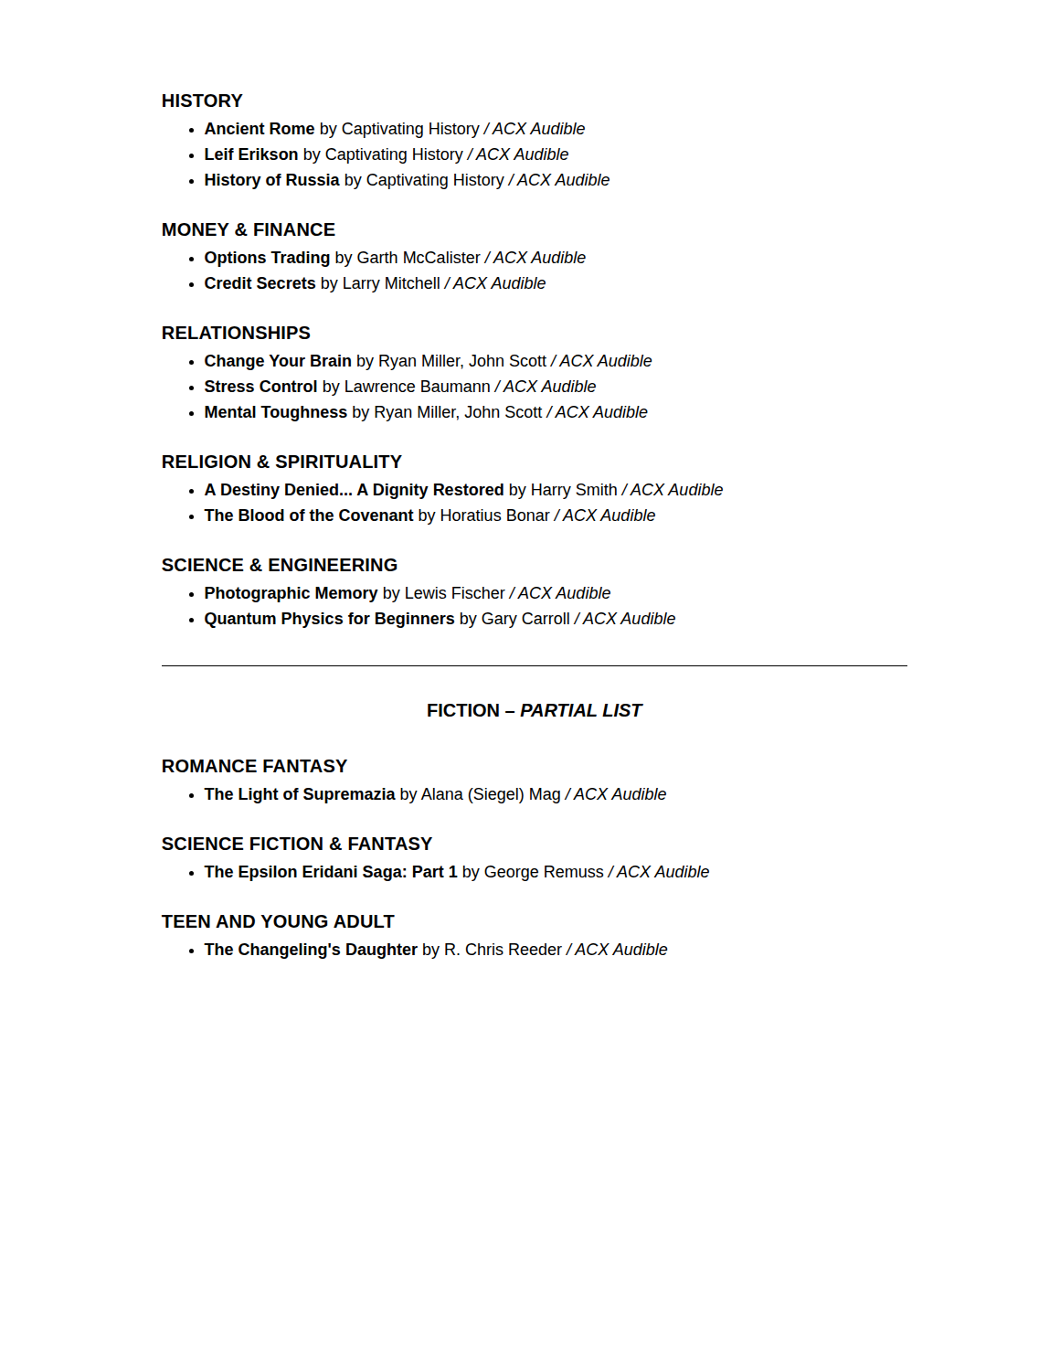HISTORY
Ancient Rome by Captivating History / ACX Audible
Leif Erikson by Captivating History / ACX Audible
History of Russia by Captivating History / ACX Audible
MONEY & FINANCE
Options Trading by Garth McCalister / ACX Audible
Credit Secrets by Larry Mitchell / ACX Audible
RELATIONSHIPS
Change Your Brain by Ryan Miller, John Scott / ACX Audible
Stress Control by Lawrence Baumann / ACX Audible
Mental Toughness by Ryan Miller, John Scott / ACX Audible
RELIGION & SPIRITUALITY
A Destiny Denied... A Dignity Restored by Harry Smith / ACX Audible
The Blood of the Covenant by Horatius Bonar / ACX Audible
SCIENCE & ENGINEERING
Photographic Memory by Lewis Fischer / ACX Audible
Quantum Physics for Beginners by Gary Carroll / ACX Audible
FICTION – PARTIAL LIST
ROMANCE FANTASY
The Light of Supremazia by Alana (Siegel) Mag / ACX Audible
SCIENCE FICTION & FANTASY
The Epsilon Eridani Saga: Part 1 by George Remuss / ACX Audible
TEEN AND YOUNG ADULT
The Changeling's Daughter by R. Chris Reeder / ACX Audible